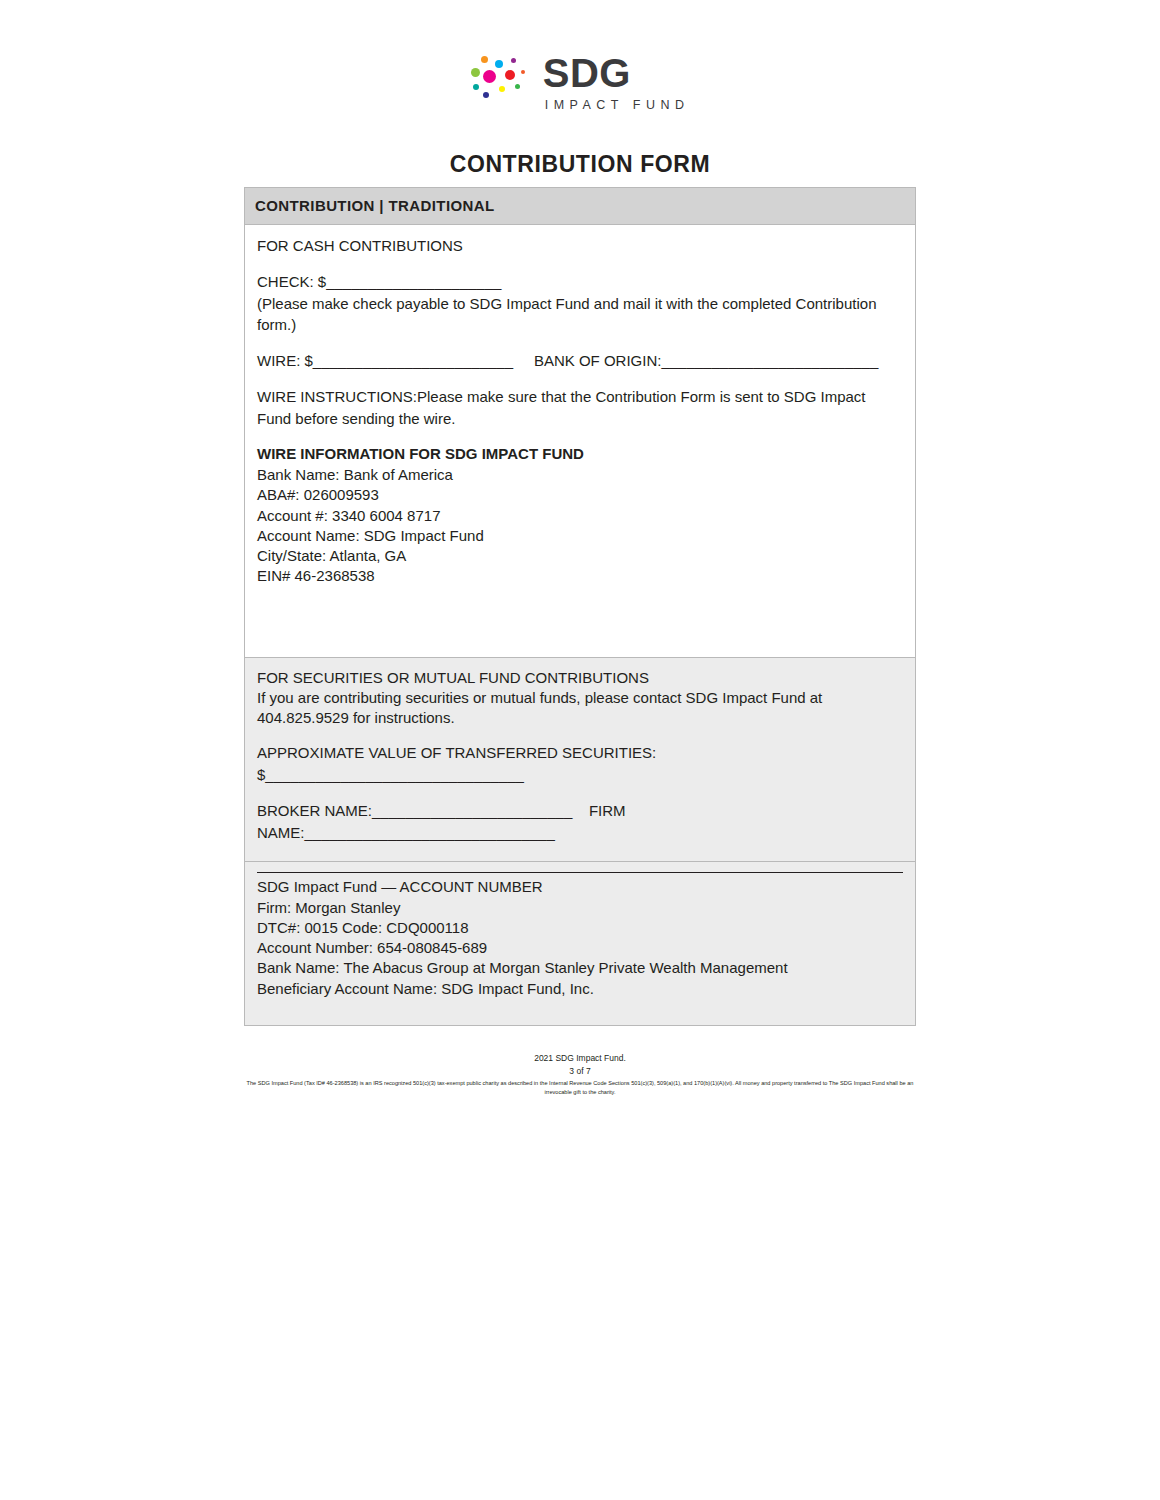SDG
IMPACT FUND
CONTRIBUTION FORM
| CONTRIBUTION / TRADITIONAL |
| FOR CASH CONTRIBUTIONS CHECK: $_____________________ (Please make check payable to SDG Impact Fund and mail it with the completed Contribution form.) WIRE: $________________________ BANK OF ORIGIN:__________________________ WIRE INSTRUCTIONS:Please make sure that the Contribution Form is sent to SDG Impact Fund before sending the wire. WIRE INFORMATION FOR SDG IMPACT FUND Bank Name: Bank of America ABA#: 026009593 Account #: 3340 6004 8717 Account Name: SDG Impact Fund City/State: Atlanta, GA EIN# 46-2368538 |
| FOR SECURITIES OR MUTUAL FUND CONTRIBUTIONS If you are contributing securities or mutual funds, please contact SDG Impact Fund at 404.825.9529 for instructions. APPROXIMATE VALUE OF TRANSFERRED SECURITIES: $_______________________________ BROKER NAME:________________________ FIRM NAME:______________________________ |
| SDG Impact Fund — ACCOUNT NUMBER Firm: Morgan Stanley DTC#: 0015 Code: CDQ000118 Account Number: 654-080845-689 Bank Name: The Abacus Group at Morgan Stanley Private Wealth Management Beneficiary Account Name: SDG Impact Fund, Inc. |
2021 SDG Impact Fund.
3 of 7
The SDG Impact Fund (Tax ID# 46-2368538) is an IRS recognized 501(c)(3) tax-exempt public charity as described in the Internal Revenue Code Sections 501(c)(3), 509(a)(1), and 170(b)(1)(A)(vi). All money and property transferred to The SDG Impact Fund shall be an irrevocable gift to the charity.